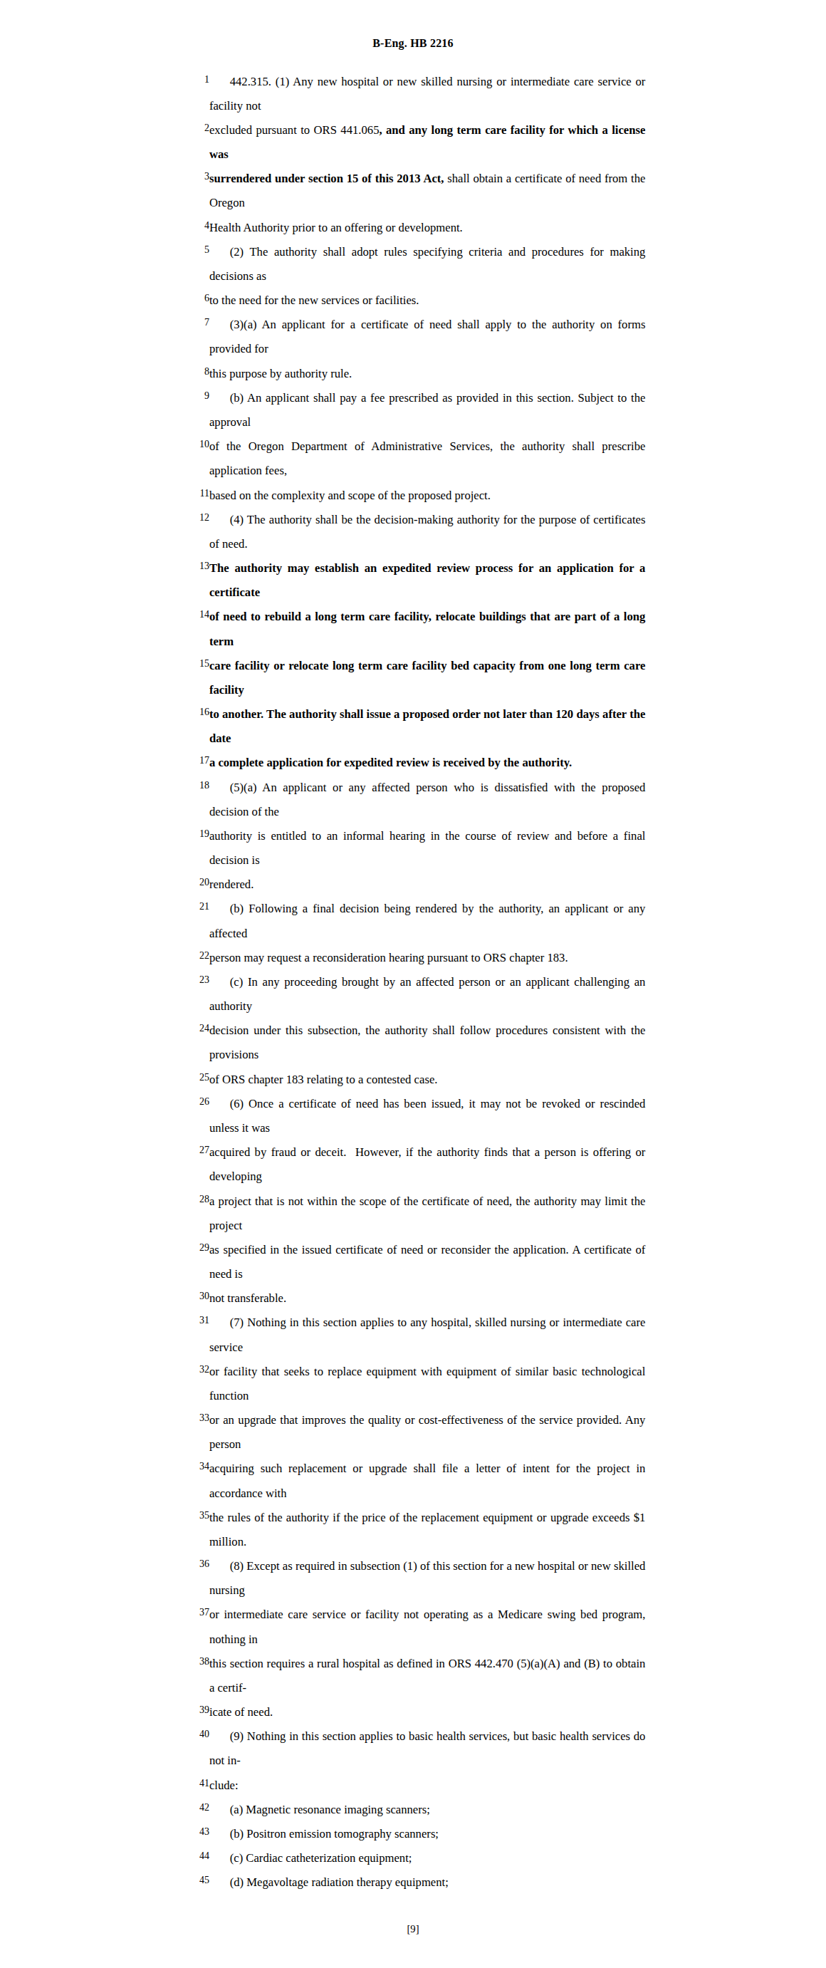B-Eng. HB 2216
| 1 | 442.315. (1) Any new hospital or new skilled nursing or intermediate care service or facility not |
| 2 | excluded pursuant to ORS 441.065 , and any long term care facility for which a license was |
| 3 | surrendered under section 15 of this 2013 Act, shall obtain a certificate of need from the Oregon |
| 4 | Health Authority prior to an offering or development. |
| 5 | (2) The authority shall adopt rules specifying criteria and procedures for making decisions as |
| 6 | to the need for the new services or facilities. |
| 7 | (3)(a) An applicant for a certificate of need shall apply to the authority on forms provided for |
| 8 | this purpose by authority rule. |
| 9 | (b) An applicant shall pay a fee prescribed as provided in this section. Subject to the approval |
| 10 | of the Oregon Department of Administrative Services, the authority shall prescribe application fees, |
| 11 | based on the complexity and scope of the proposed project. |
| 12 | (4) The authority shall be the decision-making authority for the purpose of certificates of need. |
| 13 | The authority may establish an expedited review process for an application for a certificate |
| 14 | of need to rebuild a long term care facility, relocate buildings that are part of a long term |
| 15 | care facility or relocate long term care facility bed capacity from one long term care facility |
| 16 | to another. The authority shall issue a proposed order not later than 120 days after the date |
| 17 | a complete application for expedited review is received by the authority. |
| 18 | (5)(a) An applicant or any affected person who is dissatisfied with the proposed decision of the |
| 19 | authority is entitled to an informal hearing in the course of review and before a final decision is |
| 20 | rendered. |
| 21 | (b) Following a final decision being rendered by the authority, an applicant or any affected |
| 22 | person may request a reconsideration hearing pursuant to ORS chapter 183. |
| 23 | (c) In any proceeding brought by an affected person or an applicant challenging an authority |
| 24 | decision under this subsection, the authority shall follow procedures consistent with the provisions |
| 25 | of ORS chapter 183 relating to a contested case. |
| 26 | (6) Once a certificate of need has been issued, it may not be revoked or rescinded unless it was |
| 27 | acquired by fraud or deceit. However, if the authority finds that a person is offering or developing |
| 28 | a project that is not within the scope of the certificate of need, the authority may limit the project |
| 29 | as specified in the issued certificate of need or reconsider the application. A certificate of need is |
| 30 | not transferable. |
| 31 | (7) Nothing in this section applies to any hospital, skilled nursing or intermediate care service |
| 32 | or facility that seeks to replace equipment with equipment of similar basic technological function |
| 33 | or an upgrade that improves the quality or cost-effectiveness of the service provided. Any person |
| 34 | acquiring such replacement or upgrade shall file a letter of intent for the project in accordance with |
| 35 | the rules of the authority if the price of the replacement equipment or upgrade exceeds $1 million. |
| 36 | (8) Except as required in subsection (1) of this section for a new hospital or new skilled nursing |
| 37 | or intermediate care service or facility not operating as a Medicare swing bed program, nothing in |
| 38 | this section requires a rural hospital as defined in ORS 442.470 (5)(a)(A) and (B) to obtain a certif- |
| 39 | icate of need. |
| 40 | (9) Nothing in this section applies to basic health services, but basic health services do not in- |
| 41 | clude: |
| 42 | (a) Magnetic resonance imaging scanners; |
| 43 | (b) Positron emission tomography scanners; |
| 44 | (c) Cardiac catheterization equipment; |
| 45 | (d) Megavoltage radiation therapy equipment; |
[9]